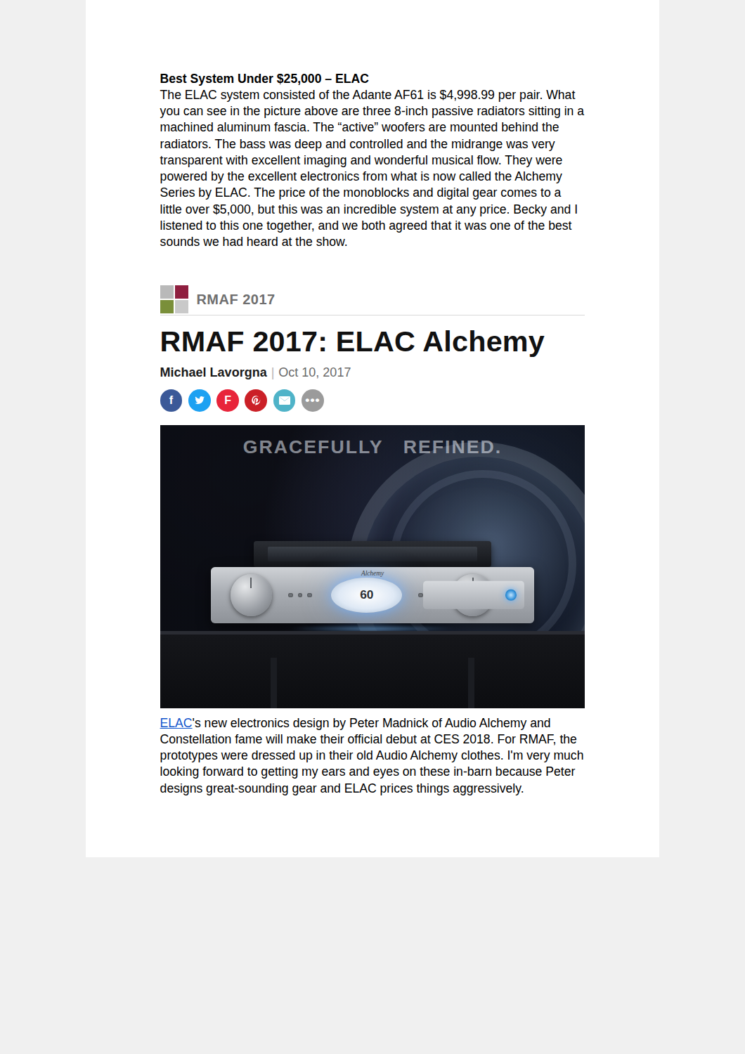Best System Under $25,000 – ELAC
The ELAC system consisted of the Adante AF61 is $4,998.99 per pair. What you can see in the picture above are three 8-inch passive radiators sitting in a machined aluminum fascia. The “active” woofers are mounted behind the radiators. The bass was deep and controlled and the midrange was very transparent with excellent imaging and wonderful musical flow. They were powered by the excellent electronics from what is now called the Alchemy Series by ELAC. The price of the monoblocks and digital gear comes to a little over $5,000, but this was an incredible system at any price. Becky and I listened to this one together, and we both agreed that it was one of the best sounds we had heard at the show.
RMAF 2017
RMAF 2017: ELAC Alchemy
Michael Lavorgna|Oct 10, 2017
f F •••
Gracefully Refined.
Alchemy
60
ELAC's new electronics design by Peter Madnick of Audio Alchemy and Constellation fame will make their official debut at CES 2018. For RMAF, the prototypes were dressed up in their old Audio Alchemy clothes. I'm very much looking forward to getting my ears and eyes on these in-barn because Peter designs great-sounding gear and ELAC prices things aggressively.